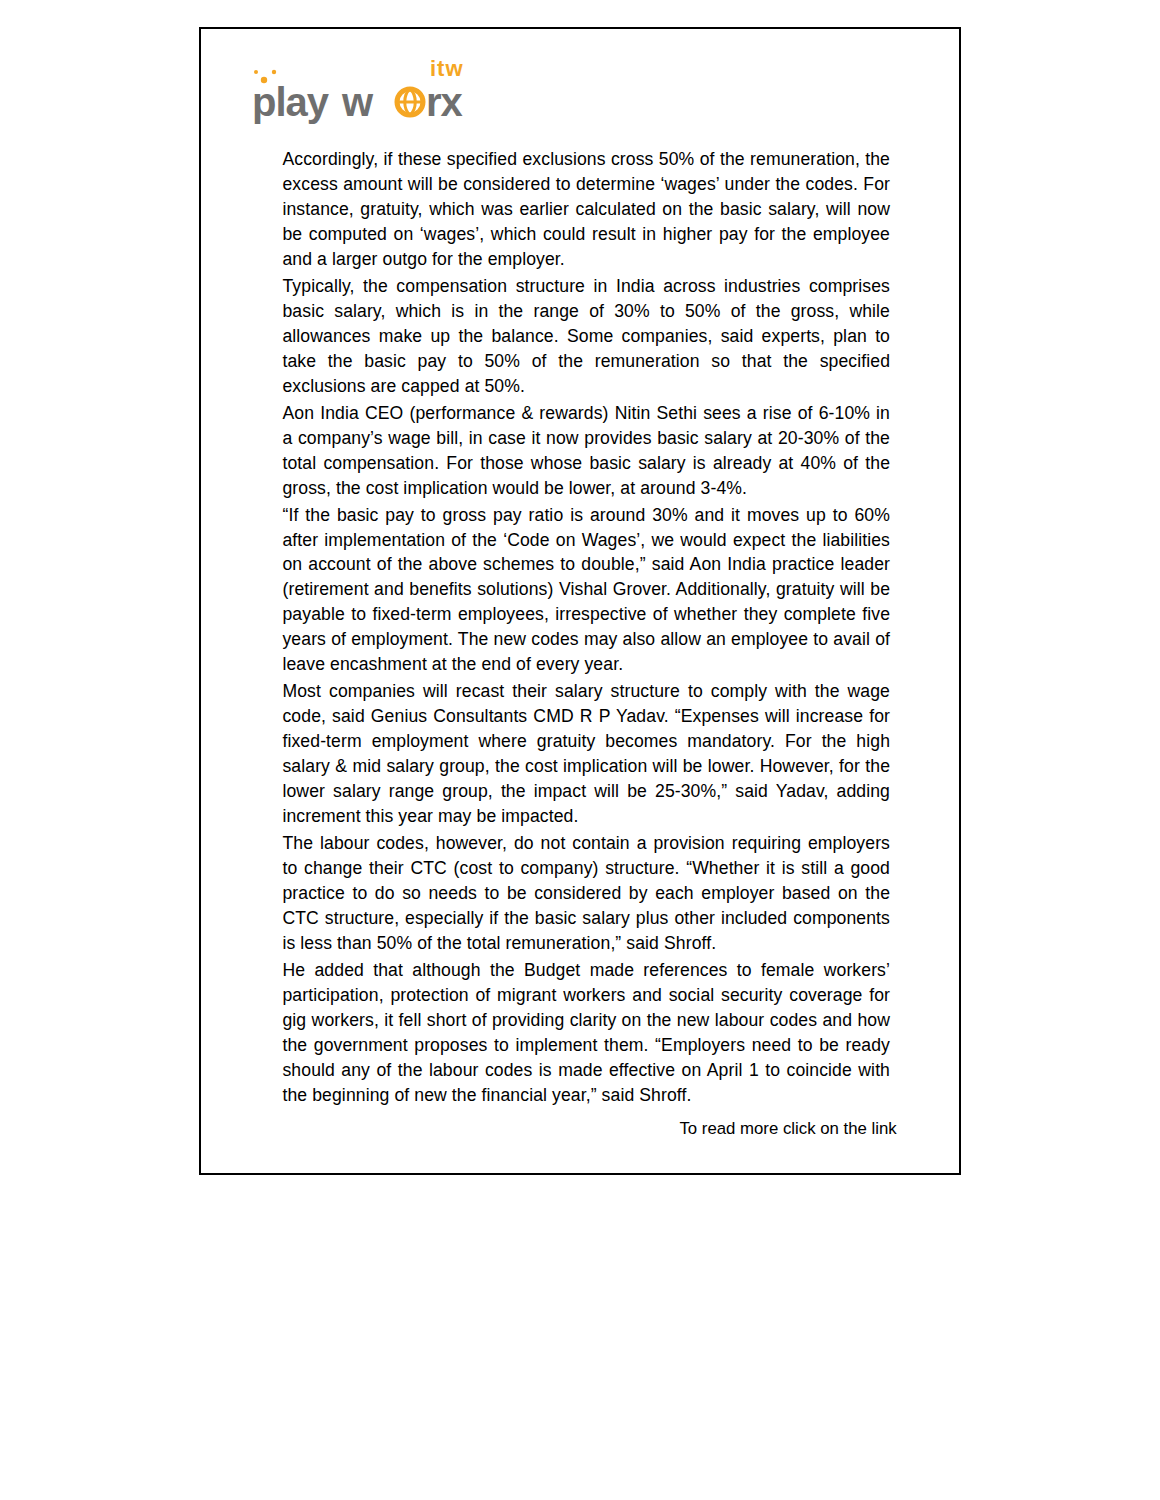itw play w rx
Accordingly, if these specified exclusions cross 50% of the remuneration, the excess amount will be considered to determine ‘wages’ under the codes. For instance, gratuity, which was earlier calculated on the basic salary, will now be computed on ‘wages’, which could result in higher pay for the employee and a larger outgo for the employer.
Typically, the compensation structure in India across industries comprises basic salary, which is in the range of 30% to 50% of the gross, while allowances make up the balance. Some companies, said experts, plan to take the basic pay to 50% of the remuneration so that the specified exclusions are capped at 50%.
Aon India CEO (performance & rewards) Nitin Sethi sees a rise of 6-10% in a company’s wage bill, in case it now provides basic salary at 20-30% of the total compensation. For those whose basic salary is already at 40% of the gross, the cost implication would be lower, at around 3-4%.
“If the basic pay to gross pay ratio is around 30% and it moves up to 60% after implementation of the ‘Code on Wages’, we would expect the liabilities on account of the above schemes to double,” said Aon India practice leader (retirement and benefits solutions) Vishal Grover. Additionally, gratuity will be payable to fixed-term employees, irrespective of whether they complete five years of employment. The new codes may also allow an employee to avail of leave encashment at the end of every year.
Most companies will recast their salary structure to comply with the wage code, said Genius Consultants CMD R P Yadav. “Expenses will increase for fixed-term employment where gratuity becomes mandatory. For the high salary & mid salary group, the cost implication will be lower. However, for the lower salary range group, the impact will be 25-30%,” said Yadav, adding increment this year may be impacted.
The labour codes, however, do not contain a provision requiring employers to change their CTC (cost to company) structure. “Whether it is still a good practice to do so needs to be considered by each employer based on the CTC structure, especially if the basic salary plus other included components is less than 50% of the total remuneration,” said Shroff.
He added that although the Budget made references to female workers’ participation, protection of migrant workers and social security coverage for gig workers, it fell short of providing clarity on the new labour codes and how the government proposes to implement them. “Employers need to be ready should any of the labour codes is made effective on April 1 to coincide with the beginning of new the financial year,” said Shroff.
To read more click on the link